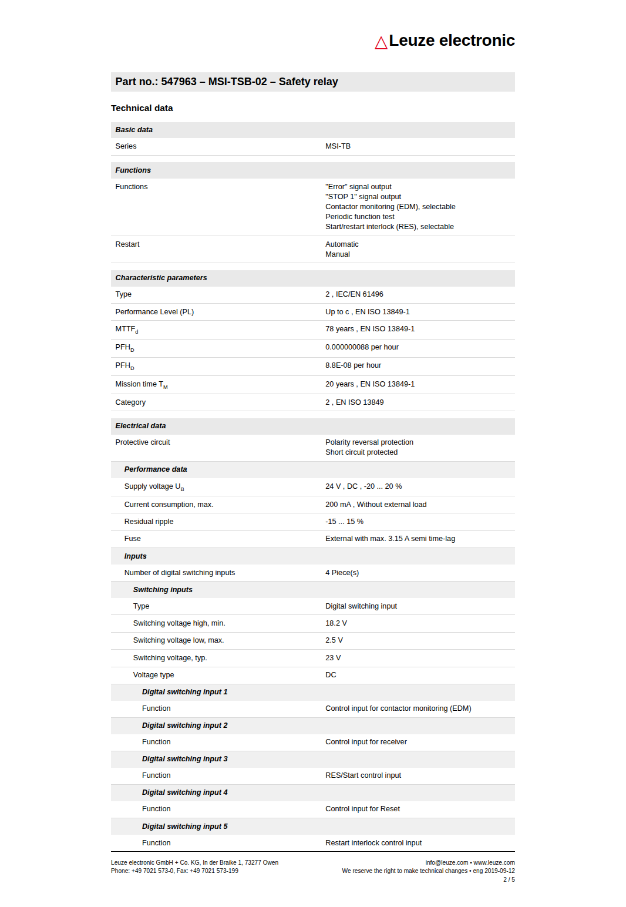△Leuze electronic
Part no.: 547963 – MSI-TSB-02 – Safety relay
Technical data
| Basic data |
| Series | MSI-TB |
| Functions |
| Functions | "Error" signal output "STOP 1" signal output Contactor monitoring (EDM), selectable Periodic function test Start/restart interlock (RES), selectable |
| Restart | Automatic Manual |
| Characteristic parameters |
| Type | 2 , IEC/EN 61496 |
| Performance Level (PL) | Up to c , EN ISO 13849-1 |
| MTTF d | 78 years , EN ISO 13849-1 |
| PFH D | 0.000000088 per hour |
| PFH D | 8.8E-08 per hour |
| Mission time T M | 20 years , EN ISO 13849-1 |
| Category | 2 , EN ISO 13849 |
| Electrical data |
| Protective circuit | Polarity reversal protection Short circuit protected |
| Performance data |
| Supply voltage U B | 24 V , DC , -20 ... 20 % |
| Current consumption, max. | 200 mA , Without external load |
| Residual ripple | -15 ... 15 % |
| Fuse | External with max. 3.15 A semi time-lag |
| Inputs |
| Number of digital switching inputs | 4 Piece(s) |
| Switching inputs |
| Type | Digital switching input |
| Switching voltage high, min. | 18.2 V |
| Switching voltage low, max. | 2.5 V |
| Switching voltage, typ. | 23 V |
| Voltage type | DC |
| Digital switching input 1 |
| Function | Control input for contactor monitoring (EDM) |
| Digital switching input 2 |
| Function | Control input for receiver |
| Digital switching input 3 |
| Function | RES/Start control input |
| Digital switching input 4 |
| Function | Control input for Reset |
| Digital switching input 5 |
| Function | Restart interlock control input |
Leuze electronic GmbH + Co. KG, In der Braike 1, 73277 Owen
Phone: +49 7021 573-0, Fax: +49 7021 573-199
info@leuze.com • www.leuze.com
We reserve the right to make technical changes • eng 2019-09-12
2 / 5